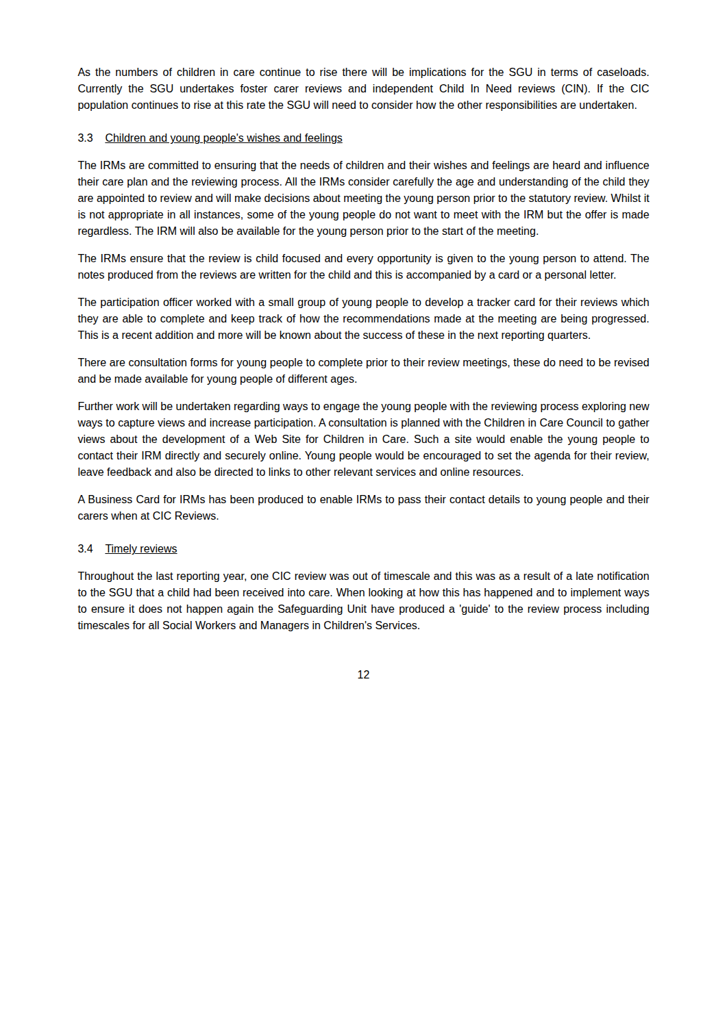As the numbers of children in care continue to rise there will be implications for the SGU in terms of caseloads. Currently the SGU undertakes foster carer reviews and independent Child In Need reviews (CIN). If the CIC population continues to rise at this rate the SGU will need to consider how the other responsibilities are undertaken.
3.3 Children and young people's wishes and feelings
The IRMs are committed to ensuring that the needs of children and their wishes and feelings are heard and influence their care plan and the reviewing process. All the IRMs consider carefully the age and understanding of the child they are appointed to review and will make decisions about meeting the young person prior to the statutory review. Whilst it is not appropriate in all instances, some of the young people do not want to meet with the IRM but the offer is made regardless. The IRM will also be available for the young person prior to the start of the meeting.
The IRMs ensure that the review is child focused and every opportunity is given to the young person to attend. The notes produced from the reviews are written for the child and this is accompanied by a card or a personal letter.
The participation officer worked with a small group of young people to develop a tracker card for their reviews which they are able to complete and keep track of how the recommendations made at the meeting are being progressed. This is a recent addition and more will be known about the success of these in the next reporting quarters.
There are consultation forms for young people to complete prior to their review meetings, these do need to be revised and be made available for young people of different ages.
Further work will be undertaken regarding ways to engage the young people with the reviewing process exploring new ways to capture views and increase participation. A consultation is planned with the Children in Care Council to gather views about the development of a Web Site for Children in Care. Such a site would enable the young people to contact their IRM directly and securely online. Young people would be encouraged to set the agenda for their review, leave feedback and also be directed to links to other relevant services and online resources.
A Business Card for IRMs has been produced to enable IRMs to pass their contact details to young people and their carers when at CIC Reviews.
3.4 Timely reviews
Throughout the last reporting year, one CIC review was out of timescale and this was as a result of a late notification to the SGU that a child had been received into care. When looking at how this has happened and to implement ways to ensure it does not happen again the Safeguarding Unit have produced a 'guide' to the review process including timescales for all Social Workers and Managers in Children's Services.
12